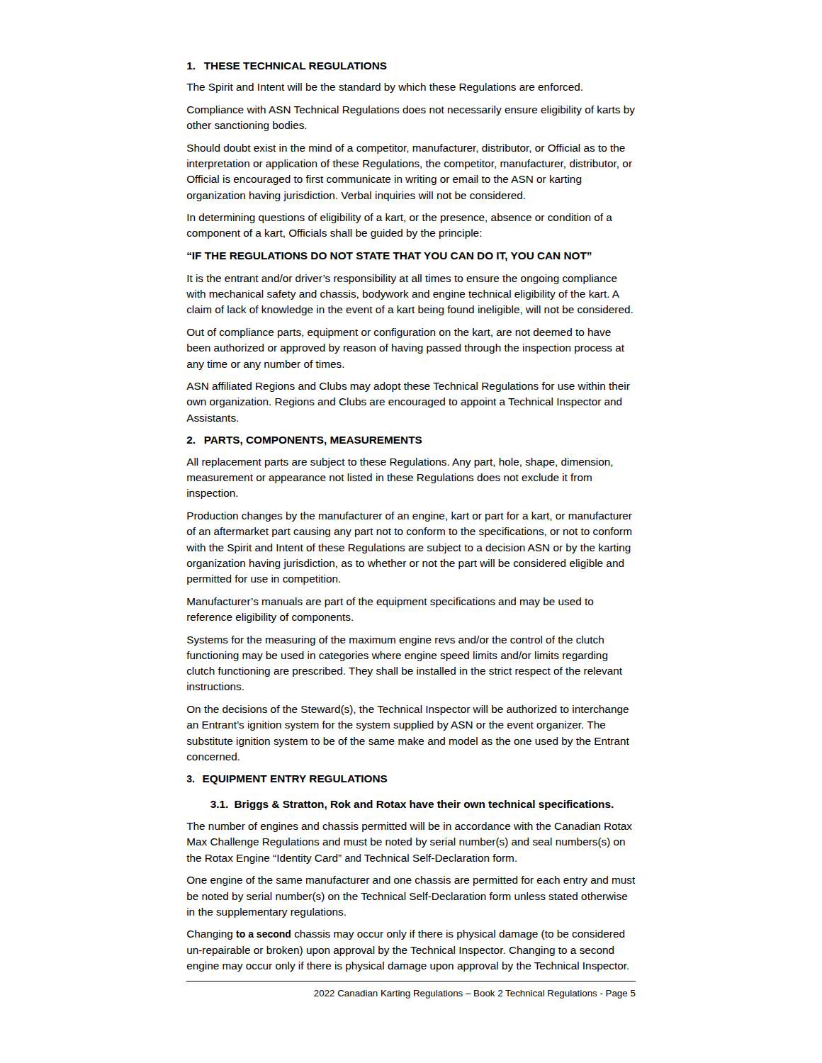1. THESE TECHNICAL REGULATIONS
The Spirit and Intent will be the standard by which these Regulations are enforced.
Compliance with ASN Technical Regulations does not necessarily ensure eligibility of karts by other sanctioning bodies.
Should doubt exist in the mind of a competitor, manufacturer, distributor, or Official as to the interpretation or application of these Regulations, the competitor, manufacturer, distributor, or Official is encouraged to first communicate in writing or email to the ASN or karting organization having jurisdiction. Verbal inquiries will not be considered.
In determining questions of eligibility of a kart, or the presence, absence or condition of a component of a kart, Officials shall be guided by the principle:
“IF THE REGULATIONS DO NOT STATE THAT YOU CAN DO IT, YOU CAN NOT”
It is the entrant and/or driver’s responsibility at all times to ensure the ongoing compliance with mechanical safety and chassis, bodywork and engine technical eligibility of the kart. A claim of lack of knowledge in the event of a kart being found ineligible, will not be considered.
Out of compliance parts, equipment or configuration on the kart, are not deemed to have been authorized or approved by reason of having passed through the inspection process at any time or any number of times.
ASN affiliated Regions and Clubs may adopt these Technical Regulations for use within their own organization. Regions and Clubs are encouraged to appoint a Technical Inspector and Assistants.
2. PARTS, COMPONENTS, MEASUREMENTS
All replacement parts are subject to these Regulations. Any part, hole, shape, dimension, measurement or appearance not listed in these Regulations does not exclude it from inspection.
Production changes by the manufacturer of an engine, kart or part for a kart, or manufacturer of an aftermarket part causing any part not to conform to the specifications, or not to conform with the Spirit and Intent of these Regulations are subject to a decision ASN or by the karting organization having jurisdiction, as to whether or not the part will be considered eligible and permitted for use in competition.
Manufacturer’s manuals are part of the equipment specifications and may be used to reference eligibility of components.
Systems for the measuring of the maximum engine revs and/or the control of the clutch functioning may be used in categories where engine speed limits and/or limits regarding clutch functioning are prescribed. They shall be installed in the strict respect of the relevant instructions.
On the decisions of the Steward(s), the Technical Inspector will be authorized to interchange an Entrant’s ignition system for the system supplied by ASN or the event organizer. The substitute ignition system to be of the same make and model as the one used by the Entrant concerned.
3. EQUIPMENT ENTRY REGULATIONS
3.1. Briggs & Stratton, Rok and Rotax have their own technical specifications.
The number of engines and chassis permitted will be in accordance with the Canadian Rotax Max Challenge Regulations and must be noted by serial number(s) and seal numbers(s) on the Rotax Engine “Identity Card” and Technical Self-Declaration form.
One engine of the same manufacturer and one chassis are permitted for each entry and must be noted by serial number(s) on the Technical Self-Declaration form unless stated otherwise in the supplementary regulations.
Changing to a second chassis may occur only if there is physical damage (to be considered un-repairable or broken) upon approval by the Technical Inspector. Changing to a second engine may occur only if there is physical damage upon approval by the Technical Inspector.
2022 Canadian Karting Regulations – Book 2 Technical Regulations - Page 5